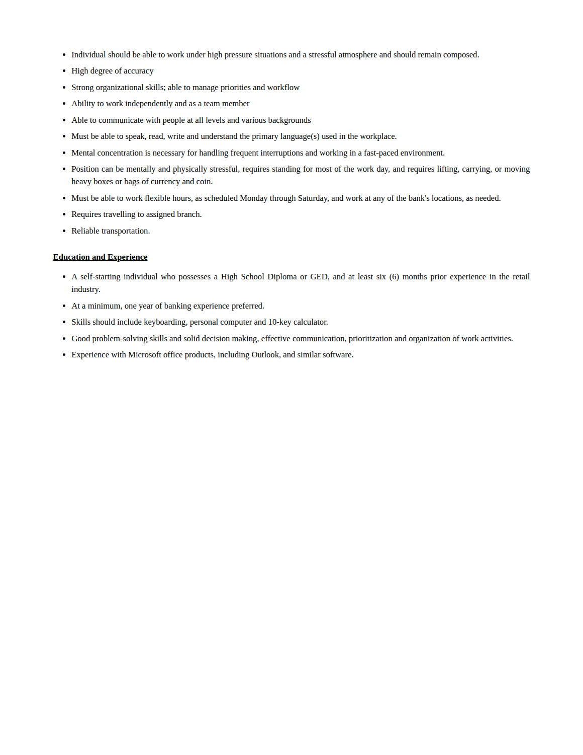Individual should be able to work under high pressure situations and a stressful atmosphere and should remain composed.
High degree of accuracy
Strong organizational skills; able to manage priorities and workflow
Ability to work independently and as a team member
Able to communicate with people at all levels and various backgrounds
Must be able to speak, read, write and understand the primary language(s) used in the workplace.
Mental concentration is necessary for handling frequent interruptions and working in a fast-paced environment.
Position can be mentally and physically stressful, requires standing for most of the work day, and requires lifting, carrying, or moving heavy boxes or bags of currency and coin.
Must be able to work flexible hours, as scheduled Monday through Saturday, and work at any of the bank's locations, as needed.
Requires travelling to assigned branch.
Reliable transportation.
Education and Experience
A self-starting individual who possesses a High School Diploma or GED, and at least six (6) months prior experience in the retail industry.
At a minimum, one year of banking experience preferred.
Skills should include keyboarding, personal computer and 10-key calculator.
Good problem-solving skills and solid decision making, effective communication, prioritization and organization of work activities.
Experience with Microsoft office products, including Outlook, and similar software.